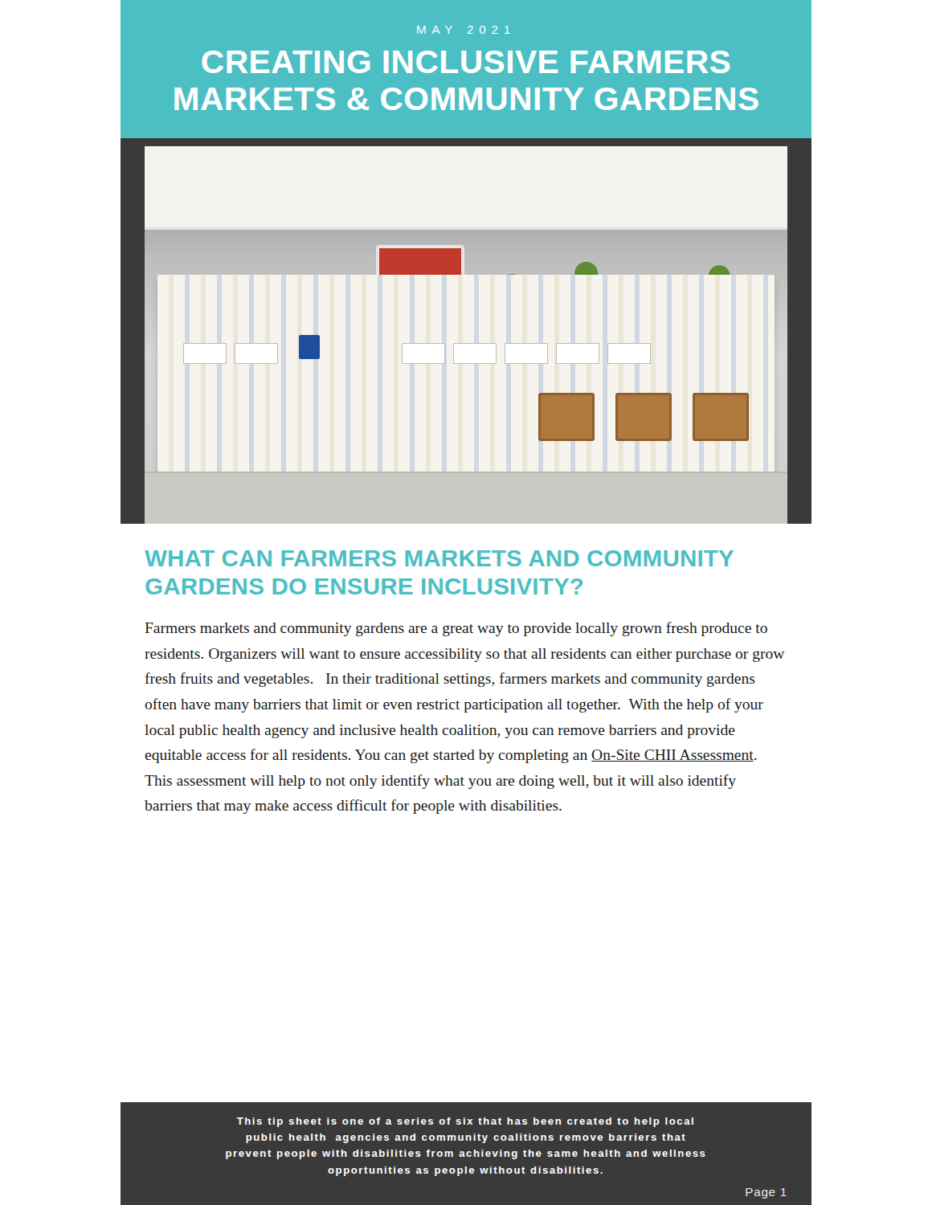May 2021
Creating Inclusive Farmers Markets & Community Gardens
What can farmers markets and community gardens do ensure inclusivity?
Farmers markets and community gardens are a great way to provide locally grown fresh produce to residents. Organizers will want to ensure accessibility so that all residents can either purchase or grow fresh fruits and vegetables. In their traditional settings, farmers markets and community gardens often have many barriers that limit or even restrict participation all together. With the help of your local public health agency and inclusive health coalition, you can remove barriers and provide equitable access for all residents. You can get started by completing an On-Site CHII Assessment. This assessment will help to not only identify what you are doing well, but it will also identify barriers that may make access difficult for people with disabilities.
This tip sheet is one of a series of six that has been created to help local
public health agencies and community coalitions remove barriers that
prevent people with disabilities from achieving the same health and wellness
opportunities as people without disabilities.
Page 1